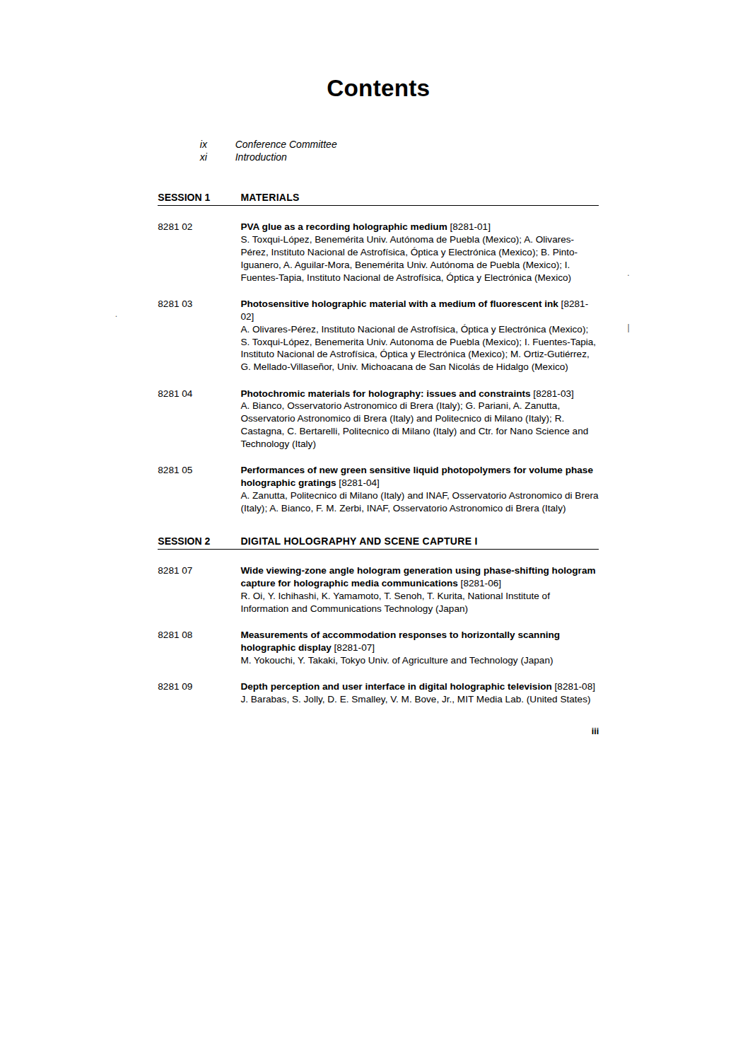Contents
ix Conference Committee
xi Introduction
SESSION 1 MATERIALS
8281 02 PVA glue as a recording holographic medium [8281-01]
S. Toxqui-López, Benemérita Univ. Autónoma de Puebla (Mexico); A. Olivares-Pérez, Instituto Nacional de Astrofísica, Óptica y Electrónica (Mexico); B. Pinto-Iguanero, A. Aguilar-Mora, Benemérita Univ. Autónoma de Puebla (Mexico); I. Fuentes-Tapia, Instituto Nacional de Astrofísica, Óptica y Electrónica (Mexico)
8281 03 Photosensitive holographic material with a medium of fluorescent ink [8281-02]
A. Olivares-Pérez, Instituto Nacional de Astrofísica, Óptica y Electrónica (Mexico); S. Toxqui-López, Benemerita Univ. Autonoma de Puebla (Mexico); I. Fuentes-Tapia, Instituto Nacional de Astrofísica, Óptica y Electrónica (Mexico); M. Ortiz-Gutiérrez, G. Mellado-Villaseñor, Univ. Michoacana de San Nicolás de Hidalgo (Mexico)
8281 04 Photochromic materials for holography: issues and constraints [8281-03]
A. Bianco, Osservatorio Astronomico di Brera (Italy); G. Pariani, A. Zanutta, Osservatorio Astronomico di Brera (Italy) and Politecnico di Milano (Italy); R. Castagna, C. Bertarelli, Politecnico di Milano (Italy) and Ctr. for Nano Science and Technology (Italy)
8281 05 Performances of new green sensitive liquid photopolymers for volume phase holographic gratings [8281-04]
A. Zanutta, Politecnico di Milano (Italy) and INAF, Osservatorio Astronomico di Brera (Italy); A. Bianco, F. M. Zerbi, INAF, Osservatorio Astronomico di Brera (Italy)
SESSION 2 DIGITAL HOLOGRAPHY AND SCENE CAPTURE I
8281 07 Wide viewing-zone angle hologram generation using phase-shifting hologram capture for holographic media communications [8281-06]
R. Oi, Y. Ichihashi, K. Yamamoto, T. Senoh, T. Kurita, National Institute of Information and Communications Technology (Japan)
8281 08 Measurements of accommodation responses to horizontally scanning holographic display [8281-07]
M. Yokouchi, Y. Takaki, Tokyo Univ. of Agriculture and Technology (Japan)
8281 09 Depth perception and user interface in digital holographic television [8281-08]
J. Barabas, S. Jolly, D. E. Smalley, V. M. Bove, Jr., MIT Media Lab. (United States)
.
.
|
iii